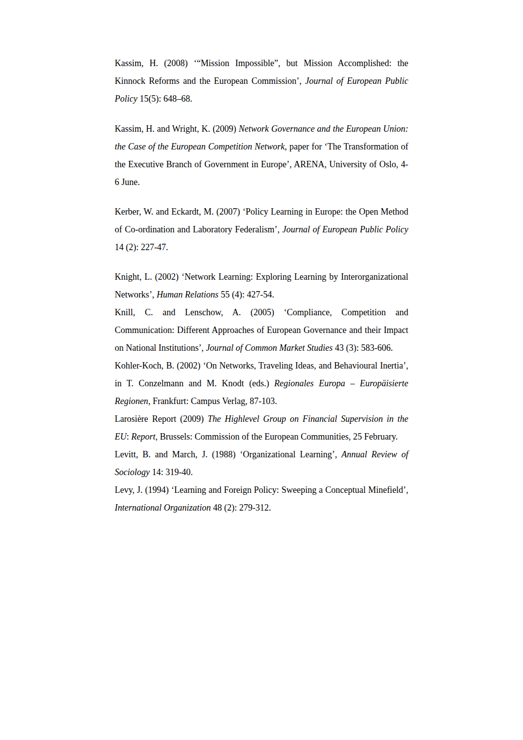Kassim, H. (2008) ‘“Mission Impossible”, but Mission Accomplished: the Kinnock Reforms and the European Commission’, Journal of European Public Policy 15(5): 648–68.
Kassim, H. and Wright, K. (2009) Network Governance and the European Union: the Case of the European Competition Network, paper for ‘The Transformation of the Executive Branch of Government in Europe’, ARENA, University of Oslo, 4-6 June.
Kerber, W. and Eckardt, M. (2007) ‘Policy Learning in Europe: the Open Method of Co-ordination and Laboratory Federalism’, Journal of European Public Policy 14 (2): 227-47.
Knight, L. (2002) ‘Network Learning: Exploring Learning by Interorganizational Networks’, Human Relations 55 (4): 427-54.
Knill, C. and Lenschow, A. (2005) ‘Compliance, Competition and Communication: Different Approaches of European Governance and their Impact on National Institutions’, Journal of Common Market Studies 43 (3): 583-606.
Kohler-Koch, B. (2002) ‘On Networks, Traveling Ideas, and Behavioural Inertia’, in T. Conzelmann and M. Knodt (eds.) Regionales Europa – Europäisierte Regionen, Frankfurt: Campus Verlag, 87-103.
Larosière Report (2009) The Highlevel Group on Financial Supervision in the EU: Report, Brussels: Commission of the European Communities, 25 February.
Levitt, B. and March, J. (1988) ‘Organizational Learning’, Annual Review of Sociology 14: 319-40.
Levy, J. (1994) ‘Learning and Foreign Policy: Sweeping a Conceptual Minefield’, International Organization 48 (2): 279-312.